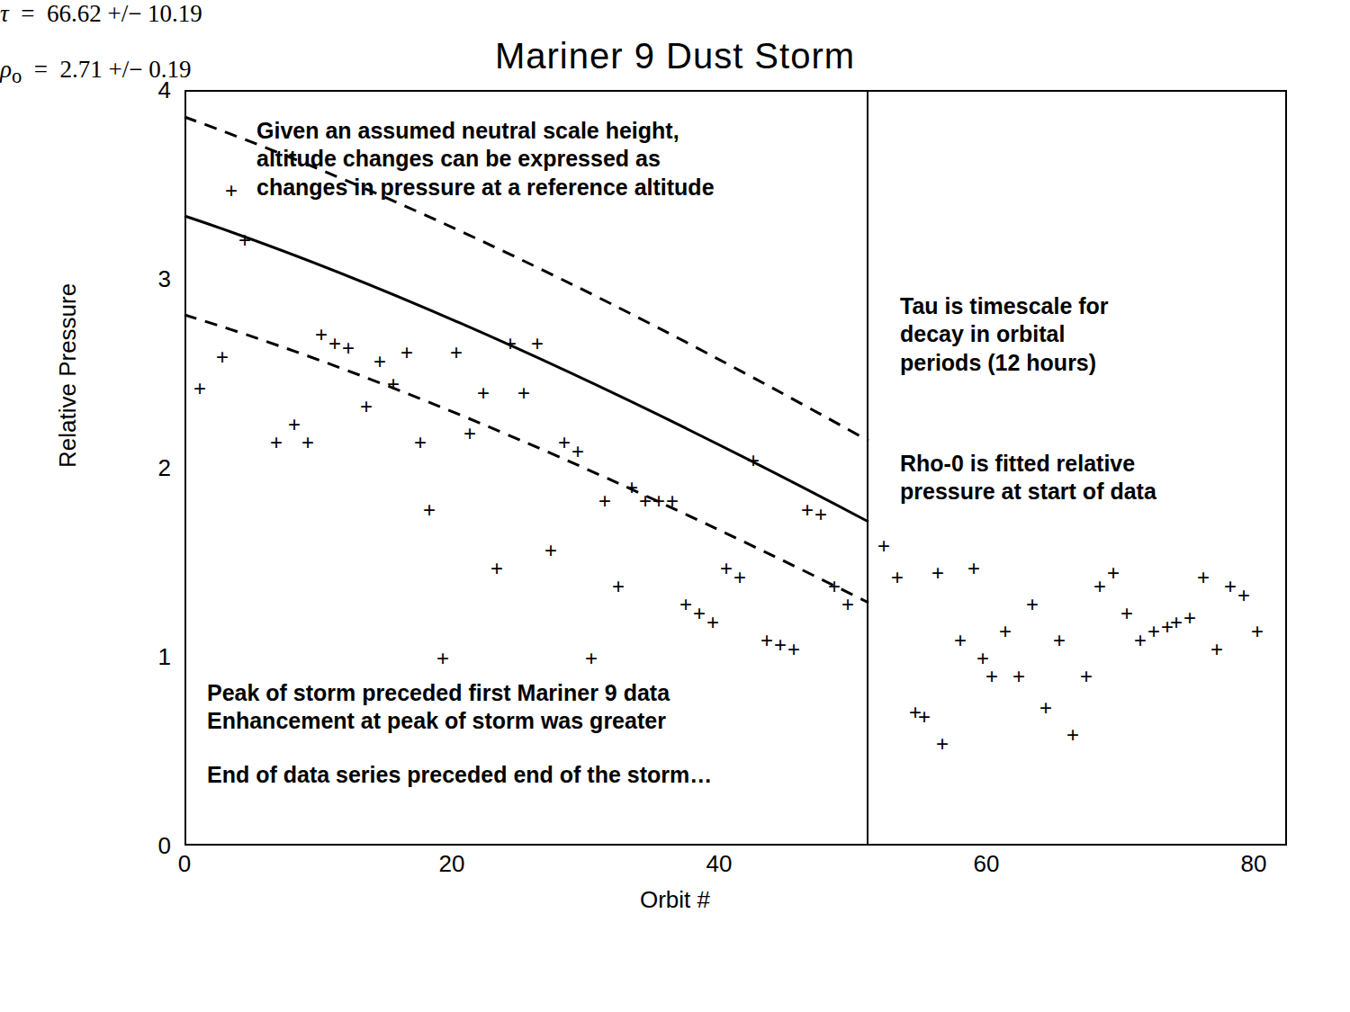Mariner 9 Dust Storm
Relative Pressure
Orbit #
4
3
2
1
0
0
20
40
60
80
+ + + + + + + + + + + + + + + + + + + + + + + + + + + + + + + + + + + + + + + + + + + + + + + + + + + + + + + + + + + + + + + + + + + + + + + + + + + + +
Given an assumed neutral scale height,
altitude changes can be expressed as
changes in pressure at a reference altitude
τ = 66.62 +/− 10.19
ρo = 2.71 +/− 0.19
Tau is timescale for
decay in orbital
periods (12 hours)
Rho-0 is fitted relative
pressure at start of data
Peak of storm preceded first Mariner 9 data
Enhancement at peak of storm was greater
End of data series preceded end of the storm…